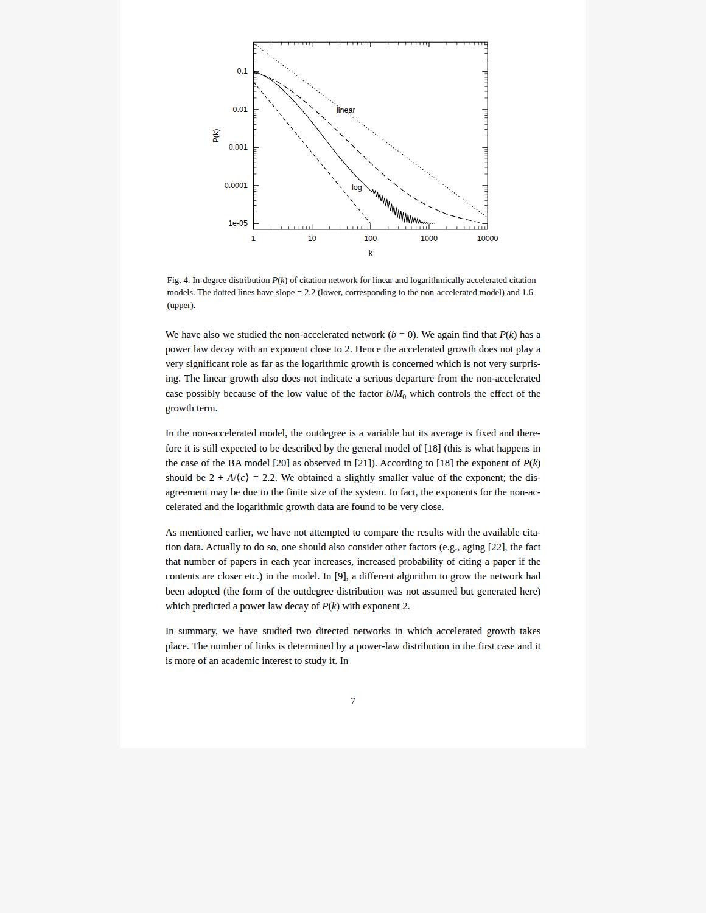1 10 100 1000 10000 k 0.1 0.01 0.001 0.0001 1e-05 P(k) linear log
Fig. 4. In-degree distribution P(k) of citation network for linear and logarithmically accelerated citation models. The dotted lines have slope = 2.2 (lower, corresponding to the non-accelerated model) and 1.6 (upper).
We have also we studied the non-accelerated network (b = 0). We again find that P(k) has a power law decay with an exponent close to 2. Hence the accelerated growth does not play a very significant role as far as the logarithmic growth is concerned which is not very surprising. The linear growth also does not indicate a serious departure from the non-accelerated case possibly because of the low value of the factor b/M0 which controls the effect of the growth term.
In the non-accelerated model, the outdegree is a variable but its average is fixed and therefore it is still expected to be described by the general model of [18] (this is what happens in the case of the BA model [20] as observed in [21]). According to [18] the exponent of P(k) should be 2 + A/⟨c⟩ = 2.2. We obtained a slightly smaller value of the exponent; the disagreement may be due to the finite size of the system. In fact, the exponents for the non-accelerated and the logarithmic growth data are found to be very close.
As mentioned earlier, we have not attempted to compare the results with the available citation data. Actually to do so, one should also consider other factors (e.g., aging [22], the fact that number of papers in each year increases, increased probability of citing a paper if the contents are closer etc.) in the model. In [9], a different algorithm to grow the network had been adopted (the form of the outdegree distribution was not assumed but generated here) which predicted a power law decay of P(k) with exponent 2.
In summary, we have studied two directed networks in which accelerated growth takes place. The number of links is determined by a power-law distribution in the first case and it is more of an academic interest to study it. In
7